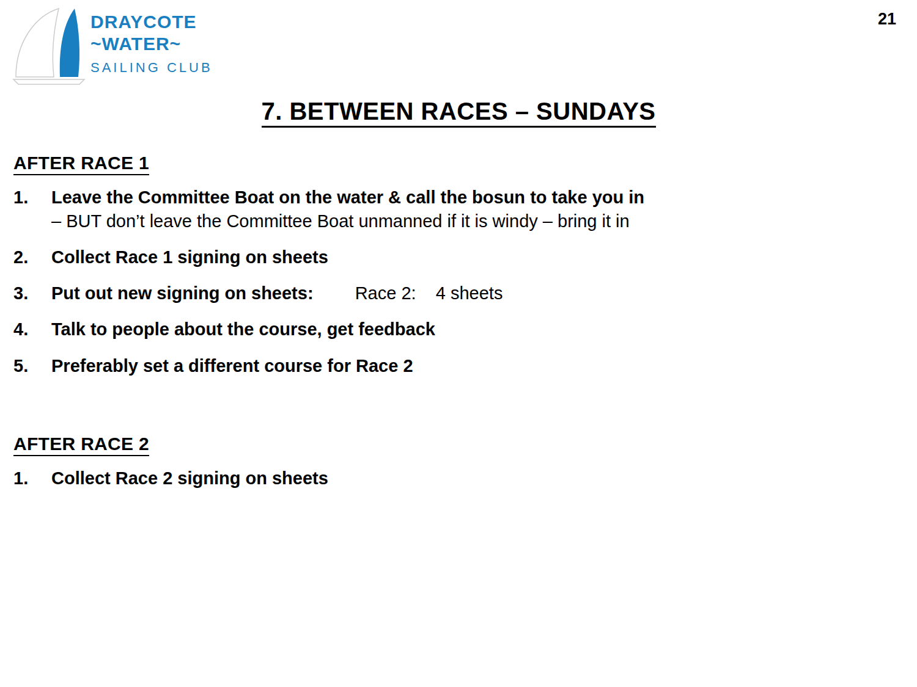21
DRAYCOTE ~WATER~ SAILING CLUB
7. BETWEEN RACES – SUNDAYS
AFTER RACE 1
Leave the Committee Boat on the water & call the bosun to take you in – BUT don’t leave the Committee Boat unmanned if it is windy – bring it in
Collect Race 1 signing on sheets
Put out new signing on sheets: Race 2: 4 sheets
Talk to people about the course, get feedback
Preferably set a different course for Race 2
AFTER RACE 2
Collect Race 2 signing on sheets